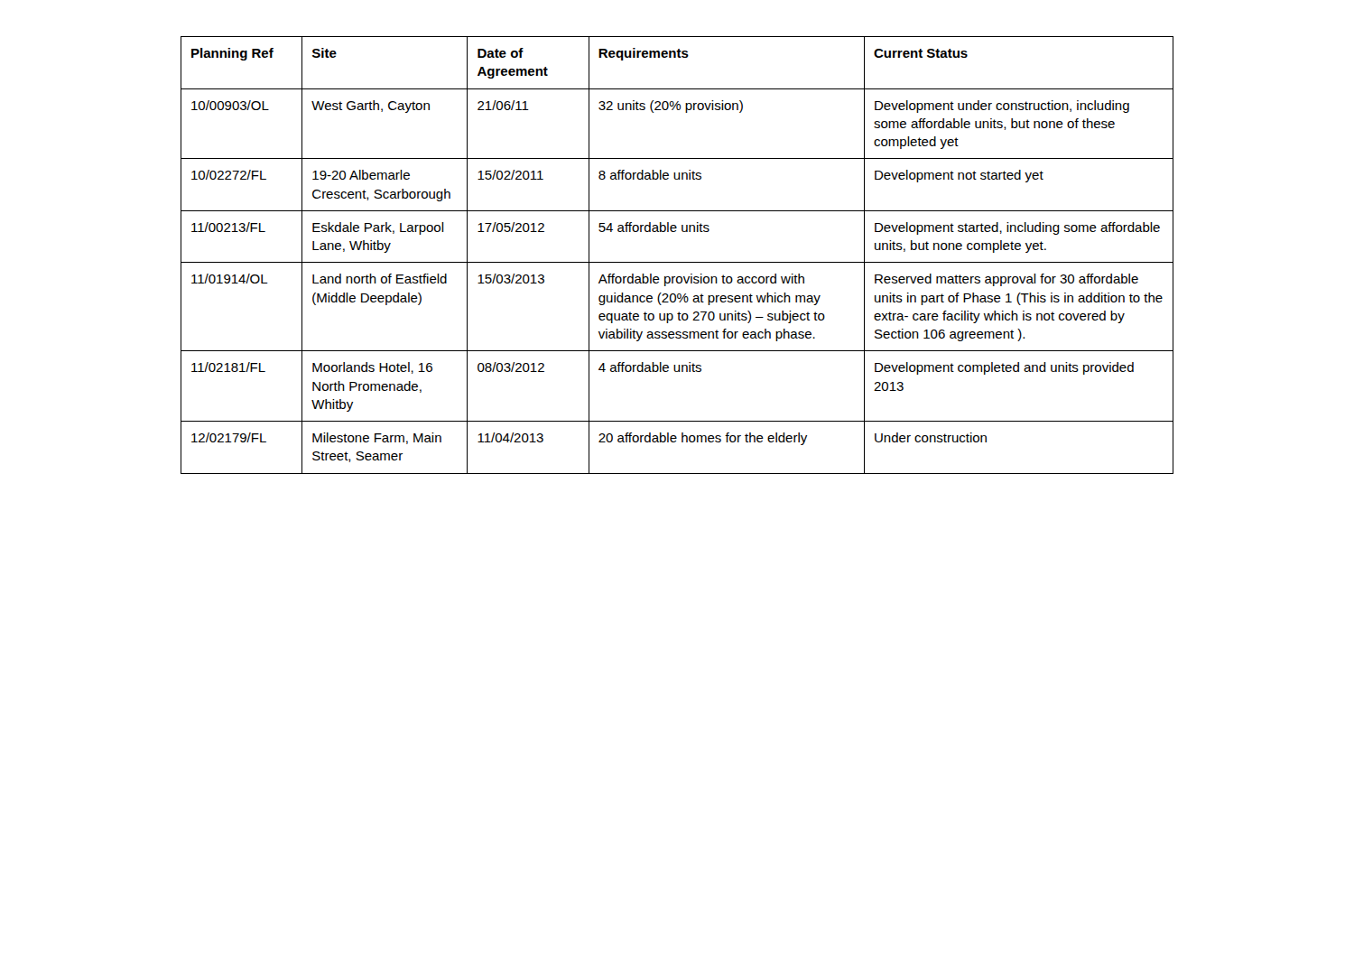| Planning Ref | Site | Date of Agreement | Requirements | Current Status |
| --- | --- | --- | --- | --- |
| 10/00903/OL | West Garth, Cayton | 21/06/11 | 32 units (20% provision) | Development under construction, including some affordable units, but none of these completed yet |
| 10/02272/FL | 19-20 Albemarle Crescent, Scarborough | 15/02/2011 | 8 affordable units | Development not started yet |
| 11/00213/FL | Eskdale Park, Larpool Lane, Whitby | 17/05/2012 | 54 affordable units | Development started, including some affordable units, but none complete yet. |
| 11/01914/OL | Land north of Eastfield (Middle Deepdale) | 15/03/2013 | Affordable provision to accord with guidance (20% at present which may equate to up to 270 units) – subject to viability assessment for each phase. | Reserved matters approval for 30 affordable units in part of Phase 1 (This is in addition to the extra- care facility which is not covered by Section 106 agreement ). |
| 11/02181/FL | Moorlands Hotel, 16 North Promenade, Whitby | 08/03/2012 | 4 affordable units | Development completed and units provided 2013 |
| 12/02179/FL | Milestone Farm, Main Street, Seamer | 11/04/2013 | 20 affordable homes for the elderly | Under construction |